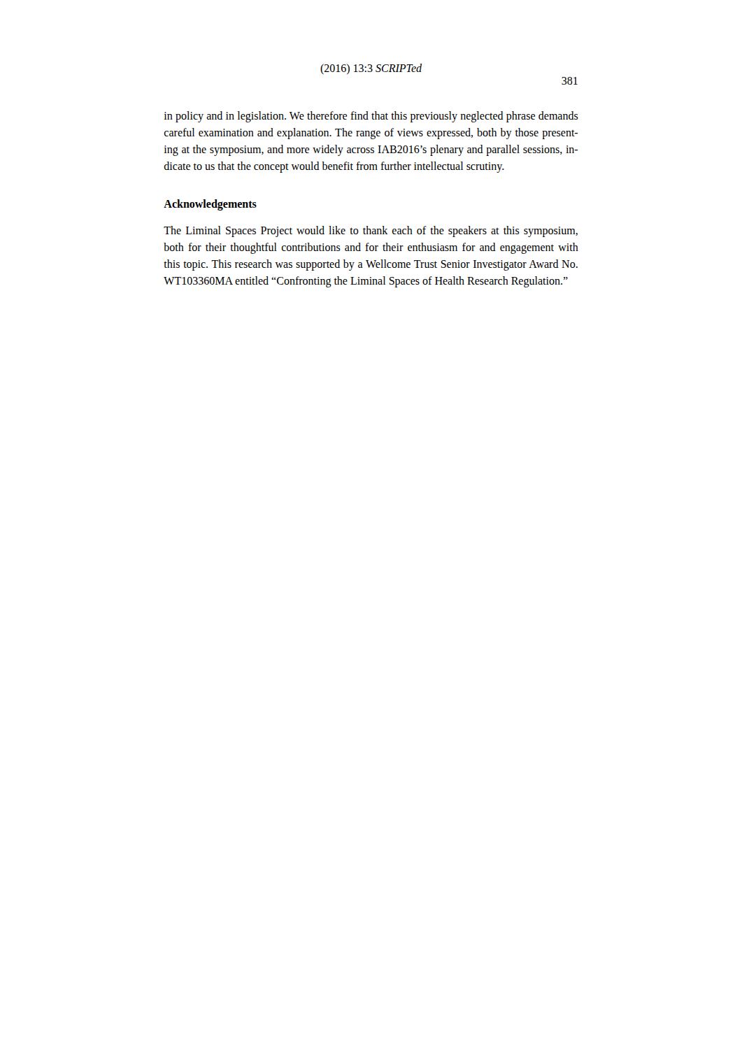(2016) 13:3 SCRIPTed 381
in policy and in legislation. We therefore find that this previously neglected phrase demands careful examination and explanation. The range of views expressed, both by those presenting at the symposium, and more widely across IAB2016’s plenary and parallel sessions, indicate to us that the concept would benefit from further intellectual scrutiny.
Acknowledgements
The Liminal Spaces Project would like to thank each of the speakers at this symposium, both for their thoughtful contributions and for their enthusiasm for and engagement with this topic. This research was supported by a Wellcome Trust Senior Investigator Award No. WT103360MA entitled “Confronting the Liminal Spaces of Health Research Regulation.”